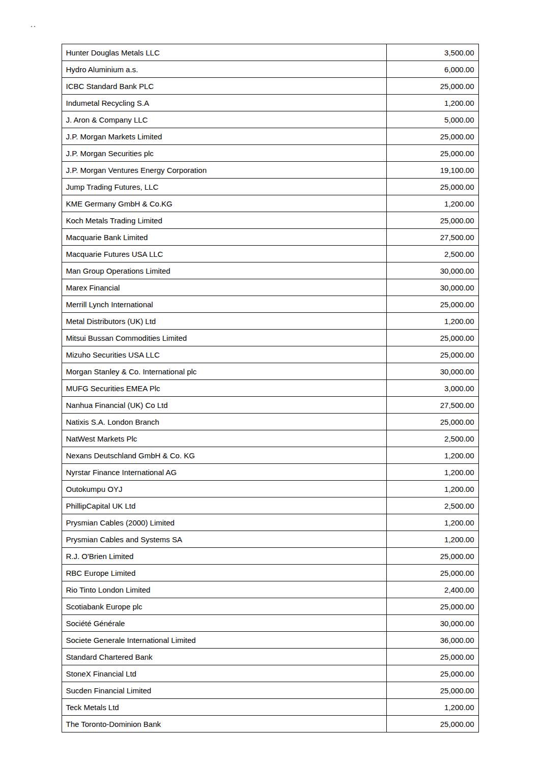..
| Hunter Douglas Metals LLC | 3,500.00 |
| Hydro Aluminium a.s. | 6,000.00 |
| ICBC Standard Bank PLC | 25,000.00 |
| Indumetal Recycling S.A | 1,200.00 |
| J. Aron & Company LLC | 5,000.00 |
| J.P. Morgan Markets Limited | 25,000.00 |
| J.P. Morgan Securities plc | 25,000.00 |
| J.P. Morgan Ventures Energy Corporation | 19,100.00 |
| Jump Trading Futures, LLC | 25,000.00 |
| KME Germany GmbH & Co.KG | 1,200.00 |
| Koch Metals Trading Limited | 25,000.00 |
| Macquarie Bank Limited | 27,500.00 |
| Macquarie Futures USA LLC | 2,500.00 |
| Man Group Operations Limited | 30,000.00 |
| Marex Financial | 30,000.00 |
| Merrill Lynch International | 25,000.00 |
| Metal Distributors (UK) Ltd | 1,200.00 |
| Mitsui Bussan Commodities Limited | 25,000.00 |
| Mizuho Securities USA LLC | 25,000.00 |
| Morgan Stanley & Co. International plc | 30,000.00 |
| MUFG Securities EMEA Plc | 3,000.00 |
| Nanhua Financial (UK) Co Ltd | 27,500.00 |
| Natixis S.A. London Branch | 25,000.00 |
| NatWest Markets Plc | 2,500.00 |
| Nexans Deutschland GmbH & Co. KG | 1,200.00 |
| Nyrstar Finance International AG | 1,200.00 |
| Outokumpu OYJ | 1,200.00 |
| PhillipCapital UK Ltd | 2,500.00 |
| Prysmian Cables (2000) Limited | 1,200.00 |
| Prysmian Cables and Systems SA | 1,200.00 |
| R.J. O'Brien Limited | 25,000.00 |
| RBC Europe Limited | 25,000.00 |
| Rio Tinto London Limited | 2,400.00 |
| Scotiabank Europe plc | 25,000.00 |
| Société Générale | 30,000.00 |
| Societe Generale International Limited | 36,000.00 |
| Standard Chartered Bank | 25,000.00 |
| StoneX Financial Ltd | 25,000.00 |
| Sucden Financial Limited | 25,000.00 |
| Teck Metals Ltd | 1,200.00 |
| The Toronto-Dominion Bank | 25,000.00 |